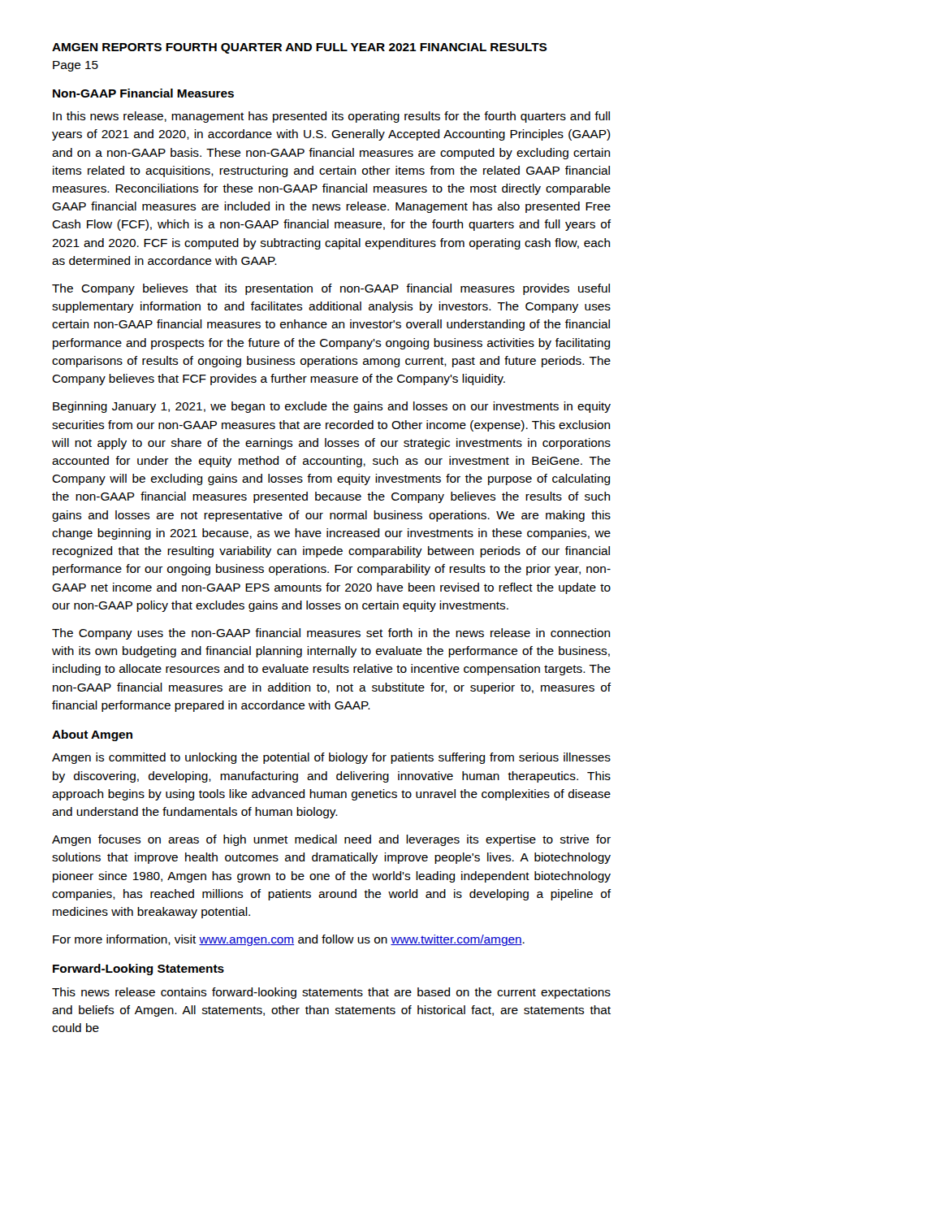AMGEN REPORTS FOURTH QUARTER AND FULL YEAR 2021 FINANCIAL RESULTS
Page 15
Non-GAAP Financial Measures
In this news release, management has presented its operating results for the fourth quarters and full years of 2021 and 2020, in accordance with U.S. Generally Accepted Accounting Principles (GAAP) and on a non-GAAP basis. These non-GAAP financial measures are computed by excluding certain items related to acquisitions, restructuring and certain other items from the related GAAP financial measures. Reconciliations for these non-GAAP financial measures to the most directly comparable GAAP financial measures are included in the news release. Management has also presented Free Cash Flow (FCF), which is a non-GAAP financial measure, for the fourth quarters and full years of 2021 and 2020. FCF is computed by subtracting capital expenditures from operating cash flow, each as determined in accordance with GAAP.
The Company believes that its presentation of non-GAAP financial measures provides useful supplementary information to and facilitates additional analysis by investors. The Company uses certain non-GAAP financial measures to enhance an investor's overall understanding of the financial performance and prospects for the future of the Company's ongoing business activities by facilitating comparisons of results of ongoing business operations among current, past and future periods. The Company believes that FCF provides a further measure of the Company's liquidity.
Beginning January 1, 2021, we began to exclude the gains and losses on our investments in equity securities from our non-GAAP measures that are recorded to Other income (expense). This exclusion will not apply to our share of the earnings and losses of our strategic investments in corporations accounted for under the equity method of accounting, such as our investment in BeiGene. The Company will be excluding gains and losses from equity investments for the purpose of calculating the non-GAAP financial measures presented because the Company believes the results of such gains and losses are not representative of our normal business operations. We are making this change beginning in 2021 because, as we have increased our investments in these companies, we recognized that the resulting variability can impede comparability between periods of our financial performance for our ongoing business operations. For comparability of results to the prior year, non-GAAP net income and non-GAAP EPS amounts for 2020 have been revised to reflect the update to our non-GAAP policy that excludes gains and losses on certain equity investments.
The Company uses the non-GAAP financial measures set forth in the news release in connection with its own budgeting and financial planning internally to evaluate the performance of the business, including to allocate resources and to evaluate results relative to incentive compensation targets. The non-GAAP financial measures are in addition to, not a substitute for, or superior to, measures of financial performance prepared in accordance with GAAP.
About Amgen
Amgen is committed to unlocking the potential of biology for patients suffering from serious illnesses by discovering, developing, manufacturing and delivering innovative human therapeutics. This approach begins by using tools like advanced human genetics to unravel the complexities of disease and understand the fundamentals of human biology.
Amgen focuses on areas of high unmet medical need and leverages its expertise to strive for solutions that improve health outcomes and dramatically improve people's lives. A biotechnology pioneer since 1980, Amgen has grown to be one of the world's leading independent biotechnology companies, has reached millions of patients around the world and is developing a pipeline of medicines with breakaway potential.
For more information, visit www.amgen.com and follow us on www.twitter.com/amgen.
Forward-Looking Statements
This news release contains forward-looking statements that are based on the current expectations and beliefs of Amgen. All statements, other than statements of historical fact, are statements that could be